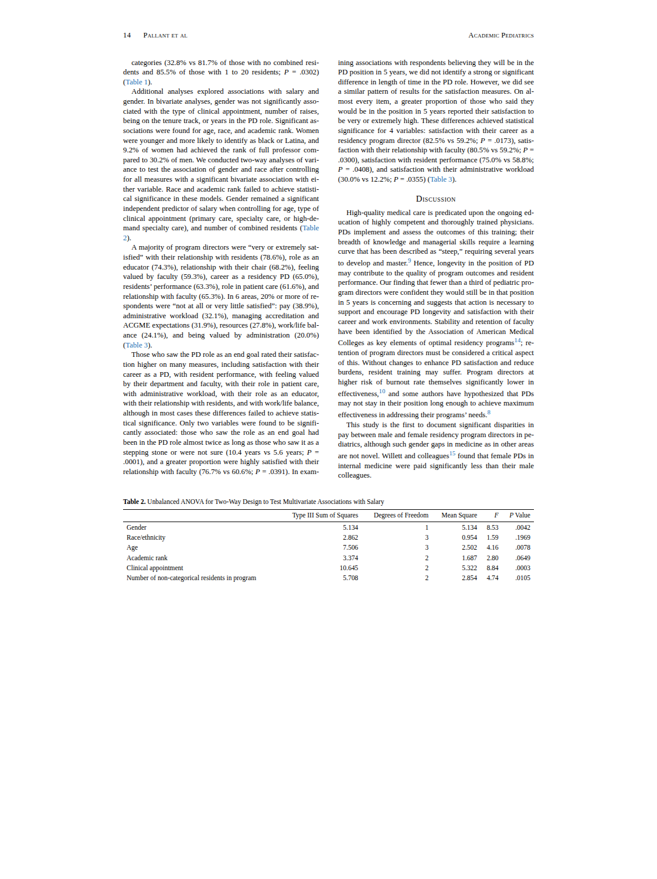14 Pallant et al
Academic Pediatrics
categories (32.8% vs 81.7% of those with no combined residents and 85.5% of those with 1 to 20 residents; P = .0302) (Table 1).
Additional analyses explored associations with salary and gender. In bivariate analyses, gender was not significantly associated with the type of clinical appointment, number of raises, being on the tenure track, or years in the PD role. Significant associations were found for age, race, and academic rank. Women were younger and more likely to identify as black or Latina, and 9.2% of women had achieved the rank of full professor compared to 30.2% of men. We conducted two-way analyses of variance to test the association of gender and race after controlling for all measures with a significant bivariate association with either variable. Race and academic rank failed to achieve statistical significance in these models. Gender remained a significant independent predictor of salary when controlling for age, type of clinical appointment (primary care, specialty care, or high-demand specialty care), and number of combined residents (Table 2).
A majority of program directors were “very or extremely satisfied” with their relationship with residents (78.6%), role as an educator (74.3%), relationship with their chair (68.2%), feeling valued by faculty (59.3%), career as a residency PD (65.0%), residents’ performance (63.3%), role in patient care (61.6%), and relationship with faculty (65.3%). In 6 areas, 20% or more of respondents were “not at all or very little satisfied”: pay (38.9%), administrative workload (32.1%), managing accreditation and ACGME expectations (31.9%), resources (27.8%), work/life balance (24.1%), and being valued by administration (20.0%) (Table 3).
Those who saw the PD role as an end goal rated their satisfaction higher on many measures, including satisfaction with their career as a PD, with resident performance, with feeling valued by their department and faculty, with their role in patient care, with administrative workload, with their role as an educator, with their relationship with residents, and with work/life balance, although in most cases these differences failed to achieve statistical significance. Only two variables were found to be significantly associated: those who saw the role as an end goal had been in the PD role almost twice as long as those who saw it as a stepping stone or were not sure (10.4 years vs 5.6 years; P = .0001), and a greater proportion were highly satisfied with their relationship with faculty (76.7% vs 60.6%; P = .0391). In examining associations with respondents believing they will be in the PD position in 5 years, we did not identify a strong or significant difference in length of time in the PD role. However, we did see a similar pattern of results for the satisfaction measures. On almost every item, a greater proportion of those who said they would be in the position in 5 years reported their satisfaction to be very or extremely high. These differences achieved statistical significance for 4 variables: satisfaction with their career as a residency program director (82.5% vs 59.2%; P = .0173), satisfaction with their relationship with faculty (80.5% vs 59.2%; P = .0300), satisfaction with resident performance (75.0% vs 58.8%; P = .0408), and satisfaction with their administrative workload (30.0% vs 12.2%; P = .0355) (Table 3).
Discussion
High-quality medical care is predicated upon the ongoing education of highly competent and thoroughly trained physicians. PDs implement and assess the outcomes of this training; their breadth of knowledge and managerial skills require a learning curve that has been described as “steep,” requiring several years to develop and master.9 Hence, longevity in the position of PD may contribute to the quality of program outcomes and resident performance. Our finding that fewer than a third of pediatric program directors were confident they would still be in that position in 5 years is concerning and suggests that action is necessary to support and encourage PD longevity and satisfaction with their career and work environments. Stability and retention of faculty have been identified by the Association of American Medical Colleges as key elements of optimal residency programs14; retention of program directors must be considered a critical aspect of this. Without changes to enhance PD satisfaction and reduce burdens, resident training may suffer. Program directors at higher risk of burnout rate themselves significantly lower in effectiveness,10 and some authors have hypothesized that PDs may not stay in their position long enough to achieve maximum effectiveness in addressing their programs’ needs.8
This study is the first to document significant disparities in pay between male and female residency program directors in pediatrics, although such gender gaps in medicine as in other areas are not novel. Willett and colleagues15 found that female PDs in internal medicine were paid significantly less than their male colleagues.
Table 2. Unbalanced ANOVA for Two-Way Design to Test Multivariate Associations with Salary
| | Type III Sum of Squares | Degrees of Freedom | Mean Square | F | P Value |
| --- | --- | --- | --- | --- | --- |
| Gender | 5.134 | 1 | 5.134 | 8.53 | .0042 |
| Race/ethnicity | 2.862 | 3 | 0.954 | 1.59 | .1969 |
| Age | 7.506 | 3 | 2.502 | 4.16 | .0078 |
| Academic rank | 3.374 | 2 | 1.687 | 2.80 | .0649 |
| Clinical appointment | 10.645 | 2 | 5.322 | 8.84 | .0003 |
| Number of non-categorical residents in program | 5.708 | 2 | 2.854 | 4.74 | .0105 |